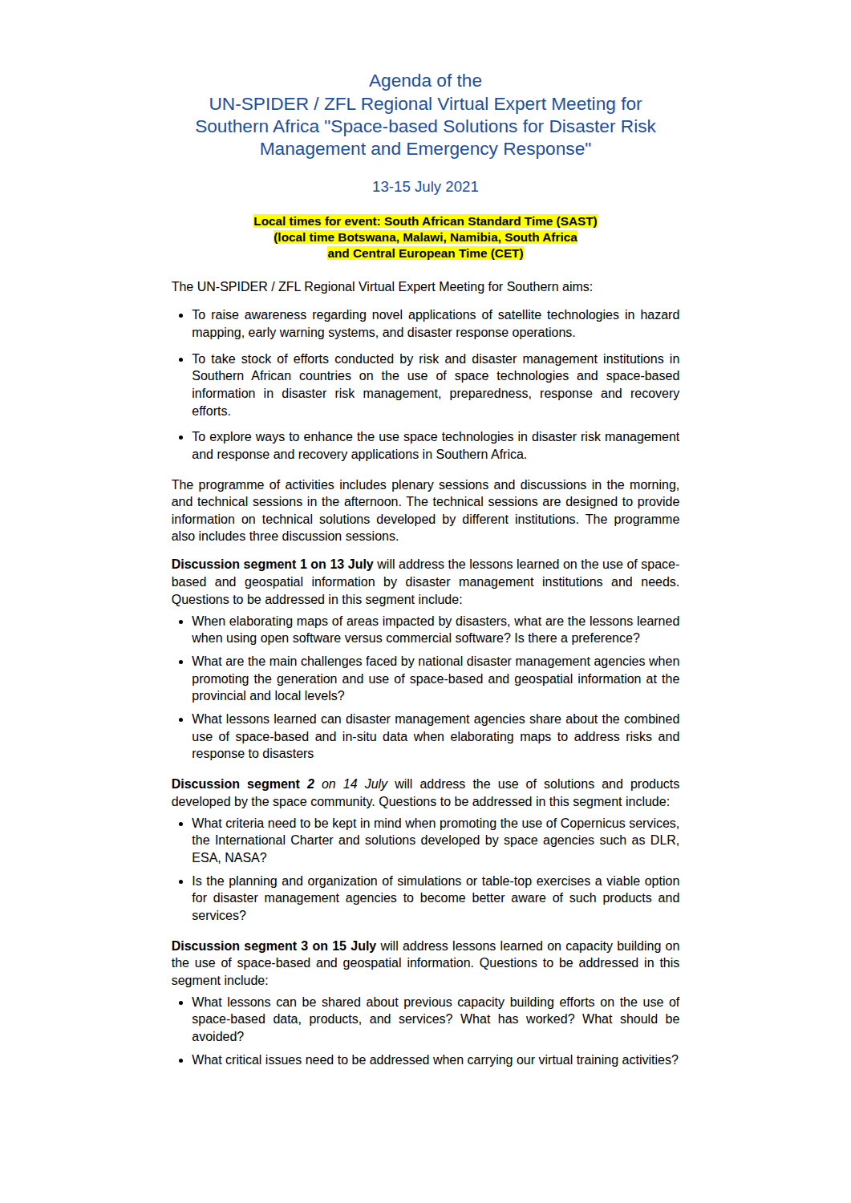Agenda of the UN-SPIDER / ZFL Regional Virtual Expert Meeting for Southern Africa "Space-based Solutions for Disaster Risk Management and Emergency Response"
13-15 July 2021
Local times for event: South African Standard Time (SAST)
(local time Botswana, Malawi, Namibia, South Africa
and Central European Time (CET)
The UN-SPIDER / ZFL Regional Virtual Expert Meeting for Southern aims:
To raise awareness regarding novel applications of satellite technologies in hazard mapping, early warning systems, and disaster response operations.
To take stock of efforts conducted by risk and disaster management institutions in Southern African countries on the use of space technologies and space-based information in disaster risk management, preparedness, response and recovery efforts.
To explore ways to enhance the use space technologies in disaster risk management and response and recovery applications in Southern Africa.
The programme of activities includes plenary sessions and discussions in the morning, and technical sessions in the afternoon. The technical sessions are designed to provide information on technical solutions developed by different institutions. The programme also includes three discussion sessions.
Discussion segment 1 on 13 July will address the lessons learned on the use of space-based and geospatial information by disaster management institutions and needs. Questions to be addressed in this segment include:
When elaborating maps of areas impacted by disasters, what are the lessons learned when using open software versus commercial software? Is there a preference?
What are the main challenges faced by national disaster management agencies when promoting the generation and use of space-based and geospatial information at the provincial and local levels?
What lessons learned can disaster management agencies share about the combined use of space-based and in-situ data when elaborating maps to address risks and response to disasters
Discussion segment 2 on 14 July will address the use of solutions and products developed by the space community. Questions to be addressed in this segment include:
What criteria need to be kept in mind when promoting the use of Copernicus services, the International Charter and solutions developed by space agencies such as DLR, ESA, NASA?
Is the planning and organization of simulations or table-top exercises a viable option for disaster management agencies to become better aware of such products and services?
Discussion segment 3 on 15 July will address lessons learned on capacity building on the use of space-based and geospatial information. Questions to be addressed in this segment include:
What lessons can be shared about previous capacity building efforts on the use of space-based data, products, and services? What has worked? What should be avoided?
What critical issues need to be addressed when carrying our virtual training activities?